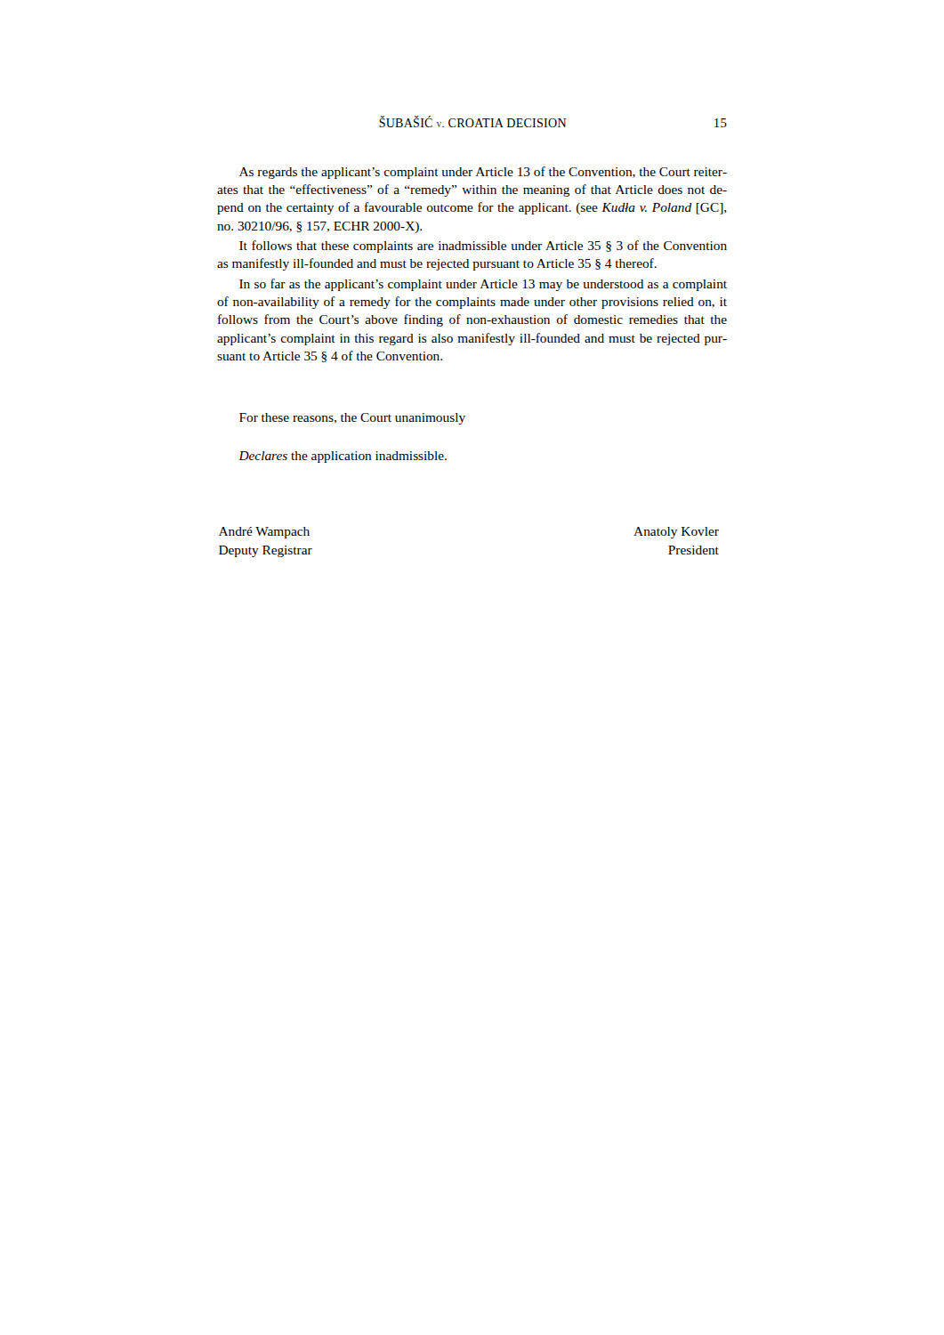ŠUBAŠIĆ v. CROATIA DECISION
15
As regards the applicant’s complaint under Article 13 of the Convention, the Court reiterates that the “effectiveness” of a “remedy” within the meaning of that Article does not depend on the certainty of a favourable outcome for the applicant. (see Kudła v. Poland [GC], no. 30210/96, § 157, ECHR 2000-X).
It follows that these complaints are inadmissible under Article 35 § 3 of the Convention as manifestly ill-founded and must be rejected pursuant to Article 35 § 4 thereof.
In so far as the applicant’s complaint under Article 13 may be understood as a complaint of non-availability of a remedy for the complaints made under other provisions relied on, it follows from the Court’s above finding of non-exhaustion of domestic remedies that the applicant’s complaint in this regard is also manifestly ill-founded and must be rejected pursuant to Article 35 § 4 of the Convention.
For these reasons, the Court unanimously
Declares the application inadmissible.
André Wampach
Deputy Registrar
Anatoly Kovler
President